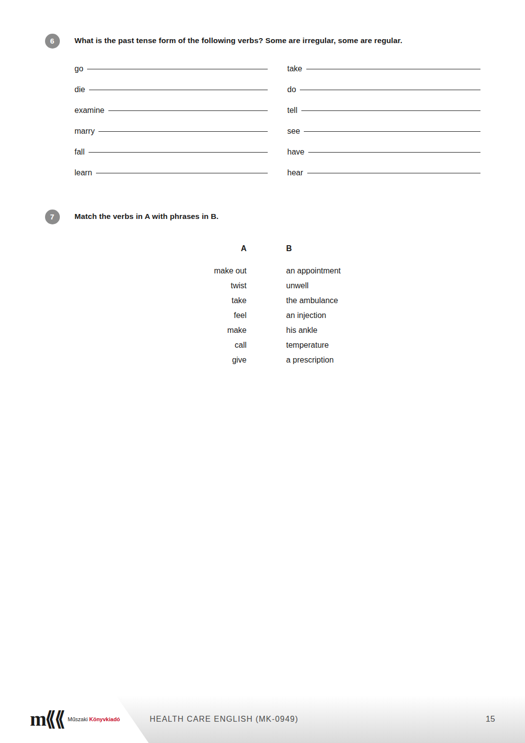6
What is the past tense form of the following verbs? Some are irregular, some are regular.
go
die
examine
marry
fall
learn
take
do
tell
see
have
hear
7
Match the verbs in A with phrases in B.
| A | B |
| --- | --- |
| make out | an appointment |
| twist | unwell |
| take | the ambulance |
| feel | an injection |
| make | his ankle |
| call | temperature |
| give | a prescription |
m⟪⟪ Műszaki Könyvkiadó
HEALTH CARE ENGLISH (MK-0949)
15